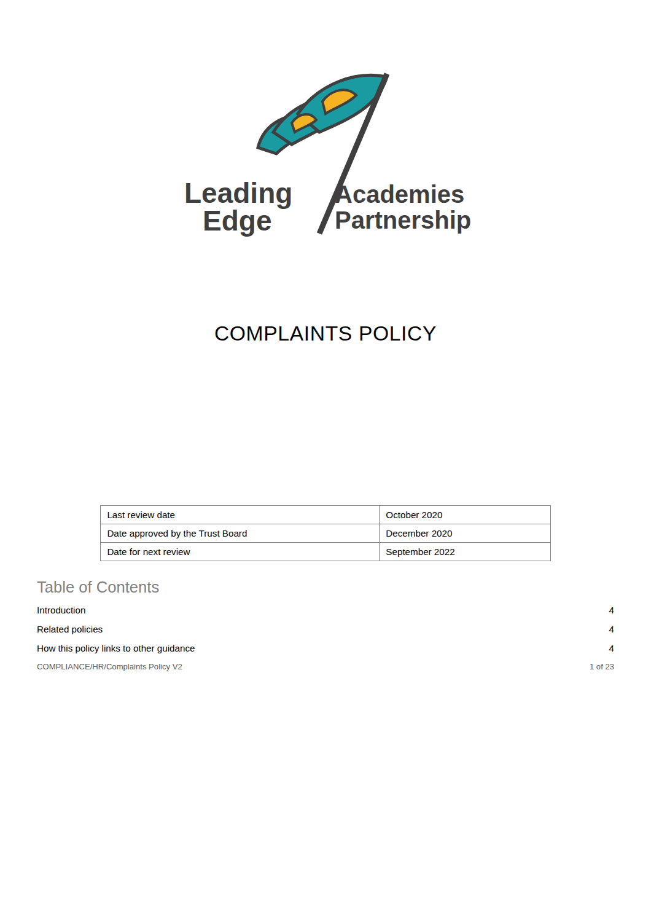Leading Edge Academies Partnership
COMPLAINTS POLICY
| Last review date | October 2020 |
| Date approved by the Trust Board | December 2020 |
| Date for next review | September 2022 |
Table of Contents
Introduction 4
Related policies 4
How this policy links to other guidance 4
COMPLIANCE/HR/Complaints Policy V2 1 of 23